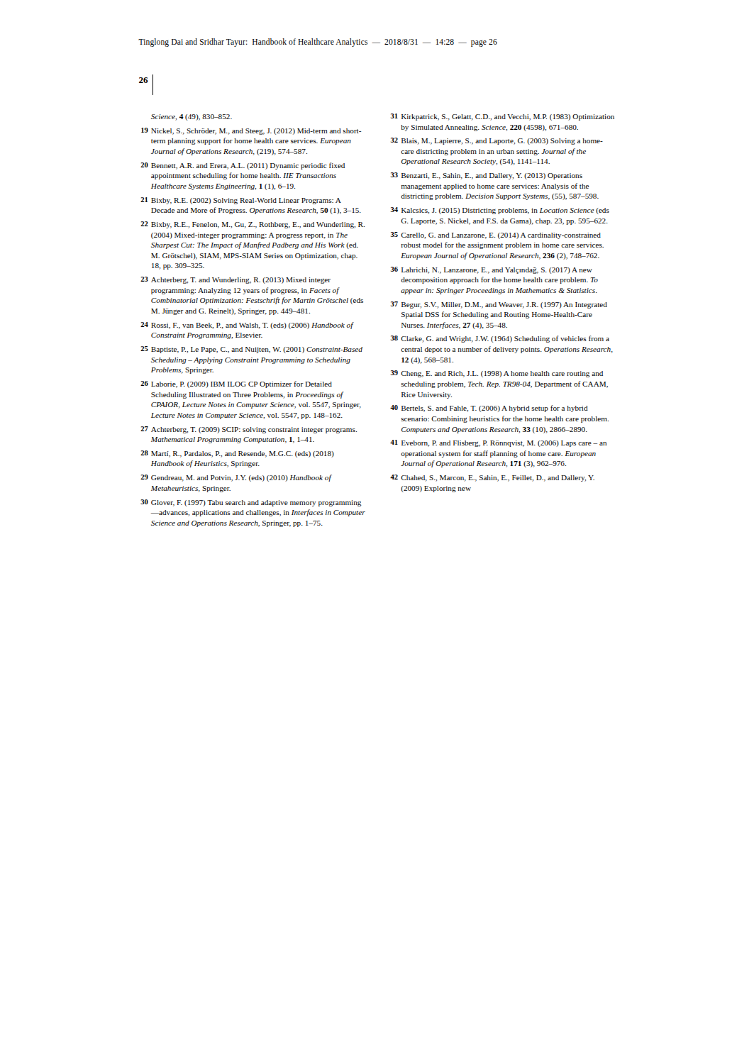Tinglong Dai and Sridhar Tayur: Handbook of Healthcare Analytics — 2018/8/31 — 14:28 — page 26
26
Science, 4 (49), 830–852.
19 Nickel, S., Schröder, M., and Steeg, J. (2012) Mid-term and short-term planning support for home health care services. European Journal of Operations Research, (219), 574–587.
20 Bennett, A.R. and Erera, A.L. (2011) Dynamic periodic fixed appointment scheduling for home health. IIE Transactions Healthcare Systems Engineering, 1 (1), 6–19.
21 Bixby, R.E. (2002) Solving Real-World Linear Programs: A Decade and More of Progress. Operations Research, 50 (1), 3–15.
22 Bixby, R.E., Fenelon, M., Gu, Z., Rothberg, E., and Wunderling, R. (2004) Mixed-integer programming: A progress report, in The Sharpest Cut: The Impact of Manfred Padberg and His Work (ed. M. Grötschel), SIAM, MPS-SIAM Series on Optimization, chap. 18, pp. 309–325.
23 Achterberg, T. and Wunderling, R. (2013) Mixed integer programming: Analyzing 12 years of progress, in Facets of Combinatorial Optimization: Festschrift for Martin Grötschel (eds M. Jünger and G. Reinelt), Springer, pp. 449–481.
24 Rossi, F., van Beek, P., and Walsh, T. (eds) (2006) Handbook of Constraint Programming, Elsevier.
25 Baptiste, P., Le Pape, C., and Nuijten, W. (2001) Constraint-Based Scheduling – Applying Constraint Programming to Scheduling Problems, Springer.
26 Laborie, P. (2009) IBM ILOG CP Optimizer for Detailed Scheduling Illustrated on Three Problems, in Proceedings of CPAIOR, Lecture Notes in Computer Science, vol. 5547, Springer, Lecture Notes in Computer Science, vol. 5547, pp. 148–162.
27 Achterberg, T. (2009) SCIP: solving constraint integer programs. Mathematical Programming Computation, 1, 1–41.
28 Martí, R., Pardalos, P., and Resende, M.G.C. (eds) (2018) Handbook of Heuristics, Springer.
29 Gendreau, M. and Potvin, J.Y. (eds) (2010) Handbook of Metaheuristics, Springer.
30 Glover, F. (1997) Tabu search and adaptive memory programming—advances, applications and challenges, in Interfaces in Computer Science and Operations Research, Springer, pp. 1–75.
31 Kirkpatrick, S., Gelatt, C.D., and Vecchi, M.P. (1983) Optimization by Simulated Annealing. Science, 220 (4598), 671–680.
32 Blais, M., Lapierre, S., and Laporte, G. (2003) Solving a home-care districting problem in an urban setting. Journal of the Operational Research Society, (54), 1141–114.
33 Benzarti, E., Sahin, E., and Dallery, Y. (2013) Operations management applied to home care services: Analysis of the districting problem. Decision Support Systems, (55), 587–598.
34 Kalcsics, J. (2015) Districting problems, in Location Science (eds G. Laporte, S. Nickel, and F.S. da Gama), chap. 23, pp. 595–622.
35 Carello, G. and Lanzarone, E. (2014) A cardinality-constrained robust model for the assignment problem in home care services. European Journal of Operational Research, 236 (2), 748–762.
36 Lahrichi, N., Lanzarone, E., and Yalçındağ, S. (2017) A new decomposition approach for the home health care problem. To appear in: Springer Proceedings in Mathematics & Statistics.
37 Begur, S.V., Miller, D.M., and Weaver, J.R. (1997) An Integrated Spatial DSS for Scheduling and Routing Home-Health-Care Nurses. Interfaces, 27 (4), 35–48.
38 Clarke, G. and Wright, J.W. (1964) Scheduling of vehicles from a central depot to a number of delivery points. Operations Research, 12 (4), 568–581.
39 Cheng, E. and Rich, J.L. (1998) A home health care routing and scheduling problem, Tech. Rep. TR98-04, Department of CAAM, Rice University.
40 Bertels, S. and Fahle, T. (2006) A hybrid setup for a hybrid scenario: Combining heuristics for the home health care problem. Computers and Operations Research, 33 (10), 2866–2890.
41 Eveborn, P. and Flisberg, P. Rönnqvist, M. (2006) Laps care – an operational system for staff planning of home care. European Journal of Operational Research, 171 (3), 962–976.
42 Chahed, S., Marcon, E., Sahin, E., Feillet, D., and Dallery, Y. (2009) Exploring new